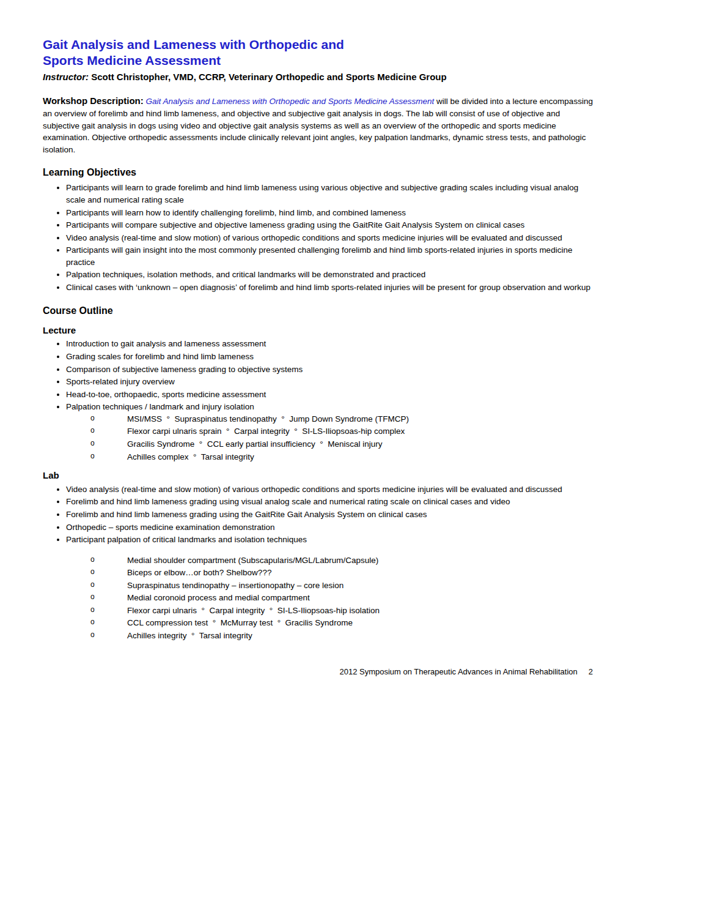Gait Analysis and Lameness with Orthopedic and
Sports Medicine Assessment
Instructor: Scott Christopher, VMD, CCRP, Veterinary Orthopedic and Sports Medicine Group
Workshop Description: Gait Analysis and Lameness with Orthopedic and Sports Medicine Assessment will be divided into a lecture encompassing an overview of forelimb and hind limb lameness, and objective and subjective gait analysis in dogs. The lab will consist of use of objective and subjective gait analysis in dogs using video and objective gait analysis systems as well as an overview of the orthopedic and sports medicine examination. Objective orthopedic assessments include clinically relevant joint angles, key palpation landmarks, dynamic stress tests, and pathologic isolation.
Learning Objectives
Participants will learn to grade forelimb and hind limb lameness using various objective and subjective grading scales including visual analog scale and numerical rating scale
Participants will learn how to identify challenging forelimb, hind limb, and combined lameness
Participants will compare subjective and objective lameness grading using the GaitRite Gait Analysis System on clinical cases
Video analysis (real-time and slow motion) of various orthopedic conditions and sports medicine injuries will be evaluated and discussed
Participants will gain insight into the most commonly presented challenging forelimb and hind limb sports-related injuries in sports medicine practice
Palpation techniques, isolation methods, and critical landmarks will be demonstrated and practiced
Clinical cases with ‘unknown – open diagnosis’ of forelimb and hind limb sports-related injuries will be present for group observation and workup
Course Outline
Lecture
Introduction to gait analysis and lameness assessment
Grading scales for forelimb and hind limb lameness
Comparison of subjective lameness grading to objective systems
Sports-related injury overview
Head-to-toe, orthopaedic, sports medicine assessment
Palpation techniques / landmark and injury isolation
MSI/MSS ° Supraspinatus tendinopathy ° Jump Down Syndrome (TFMCP)
Flexor carpi ulnaris sprain ° Carpal integrity ° SI-LS-Iliopsoas-hip complex
Gracilis Syndrome ° CCL early partial insufficiency ° Meniscal injury
Achilles complex ° Tarsal integrity
Lab
Video analysis (real-time and slow motion) of various orthopedic conditions and sports medicine injuries will be evaluated and discussed
Forelimb and hind limb lameness grading using visual analog scale and numerical rating scale on clinical cases and video
Forelimb and hind limb lameness grading using the GaitRite Gait Analysis System on clinical cases
Orthopedic – sports medicine examination demonstration
Participant palpation of critical landmarks and isolation techniques
Medial shoulder compartment (Subscapularis/MGL/Labrum/Capsule)
Biceps or elbow…or both? Shelbow???
Supraspinatus tendinopathy – insertionopathy – core lesion
Medial coronoid process and medial compartment
Flexor carpi ulnaris ° Carpal integrity ° SI-LS-Iliopsoas-hip isolation
CCL compression test ° McMurray test ° Gracilis Syndrome
Achilles integrity ° Tarsal integrity
2012 Symposium on Therapeutic Advances in Animal Rehabilitation2